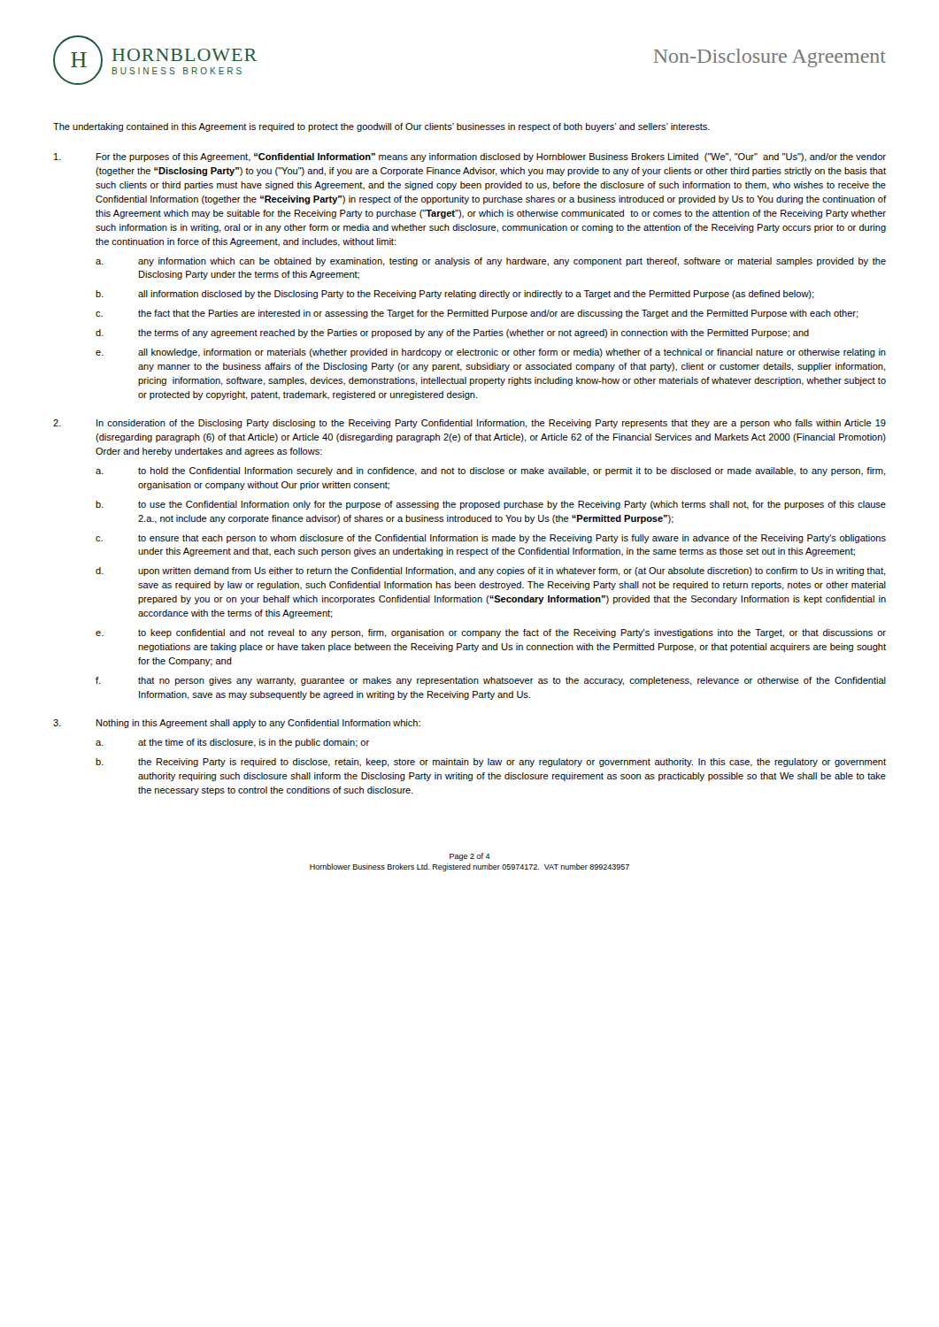H
HORNBLOWER
BUSINESS BROKERS
Non-Disclosure Agreement
The undertaking contained in this Agreement is required to protect the goodwill of Our clients’ businesses in respect of both buyers’ and sellers’ interests.
For the purposes of this Agreement, “Confidential Information” means any information disclosed by Hornblower Business Brokers Limited ("We", "Our" and "Us"), and/or the vendor (together the “Disclosing Party”) to you ("You") and, if you are a Corporate Finance Advisor, which you may provide to any of your clients or other third parties strictly on the basis that such clients or third parties must have signed this Agreement, and the signed copy been provided to us, before the disclosure of such information to them, who wishes to receive the Confidential Information (together the “Receiving Party”) in respect of the opportunity to purchase shares or a business introduced or provided by Us to You during the continuation of this Agreement which may be suitable for the Receiving Party to purchase ("Target"), or which is otherwise communicated to or comes to the attention of the Receiving Party whether such information is in writing, oral or in any other form or media and whether such disclosure, communication or coming to the attention of the Receiving Party occurs prior to or during the continuation in force of this Agreement, and includes, without limit:
any information which can be obtained by examination, testing or analysis of any hardware, any component part thereof, software or material samples provided by the Disclosing Party under the terms of this Agreement;
all information disclosed by the Disclosing Party to the Receiving Party relating directly or indirectly to a Target and the Permitted Purpose (as defined below);
the fact that the Parties are interested in or assessing the Target for the Permitted Purpose and/or are discussing the Target and the Permitted Purpose with each other;
the terms of any agreement reached by the Parties or proposed by any of the Parties (whether or not agreed) in connection with the Permitted Purpose; and
all knowledge, information or materials (whether provided in hardcopy or electronic or other form or media) whether of a technical or financial nature or otherwise relating in any manner to the business affairs of the Disclosing Party (or any parent, subsidiary or associated company of that party), client or customer details, supplier information, pricing information, software, samples, devices, demonstrations, intellectual property rights including know-how or other materials of whatever description, whether subject to or protected by copyright, patent, trademark, registered or unregistered design.
In consideration of the Disclosing Party disclosing to the Receiving Party Confidential Information, the Receiving Party represents that they are a person who falls within Article 19 (disregarding paragraph (6) of that Article) or Article 40 (disregarding paragraph 2(e) of that Article), or Article 62 of the Financial Services and Markets Act 2000 (Financial Promotion) Order and hereby undertakes and agrees as follows:
to hold the Confidential Information securely and in confidence, and not to disclose or make available, or permit it to be disclosed or made available, to any person, firm, organisation or company without Our prior written consent;
to use the Confidential Information only for the purpose of assessing the proposed purchase by the Receiving Party (which terms shall not, for the purposes of this clause 2.a., not include any corporate finance advisor) of shares or a business introduced to You by Us (the “Permitted Purpose”);
to ensure that each person to whom disclosure of the Confidential Information is made by the Receiving Party is fully aware in advance of the Receiving Party's obligations under this Agreement and that, each such person gives an undertaking in respect of the Confidential Information, in the same terms as those set out in this Agreement;
upon written demand from Us either to return the Confidential Information, and any copies of it in whatever form, or (at Our absolute discretion) to confirm to Us in writing that, save as required by law or regulation, such Confidential Information has been destroyed. The Receiving Party shall not be required to return reports, notes or other material prepared by you or on your behalf which incorporates Confidential Information (“Secondary Information”) provided that the Secondary Information is kept confidential in accordance with the terms of this Agreement;
to keep confidential and not reveal to any person, firm, organisation or company the fact of the Receiving Party's investigations into the Target, or that discussions or negotiations are taking place or have taken place between the Receiving Party and Us in connection with the Permitted Purpose, or that potential acquirers are being sought for the Company; and
that no person gives any warranty, guarantee or makes any representation whatsoever as to the accuracy, completeness, relevance or otherwise of the Confidential Information, save as may subsequently be agreed in writing by the Receiving Party and Us.
Nothing in this Agreement shall apply to any Confidential Information which:
at the time of its disclosure, is in the public domain; or
the Receiving Party is required to disclose, retain, keep, store or maintain by law or any regulatory or government authority. In this case, the regulatory or government authority requiring such disclosure shall inform the Disclosing Party in writing of the disclosure requirement as soon as practicably possible so that We shall be able to take the necessary steps to control the conditions of such disclosure.
Page 2 of 4
Hornblower Business Brokers Ltd. Registered number 05974172. VAT number 899243957